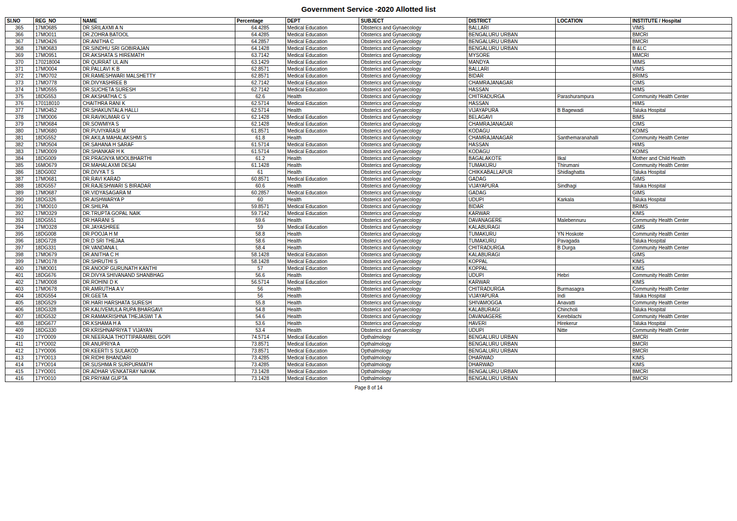Government Service -2020 Allotted list
| Sl.NO | REG_NO | NAME | Percentage | DEPT | SUBJECT | DISTRICT | LOCATION | INSTITUTE / Hospital |
| --- | --- | --- | --- | --- | --- | --- | --- | --- |
| 365 | 17MO685 | DR.SRILAXMI A N | 64.4285 | Medical Education | Obsterics and Gynaecology | BALLARI | | VIMS |
| 366 | 17MO011 | DR.ZOHRA BATOOL | 64.4285 | Medical Education | Obsterics and Gynaecology | BENGALURU URBAN | | BMCRI |
| 367 | 17MO426 | DR.ANITHA C | 64.2857 | Medical Education | Obsterics and Gynaecology | BENGALURU URBAN | | BMCRI |
| 368 | 17MO683 | DR.SINDHU SRI GOBIRAJAN | 64.1428 | Medical Education | Obsterics and Gynaecology | BENGALURU URBAN | | B &LC |
| 369 | 17MO951 | DR.AKSHATA S HIREMATH | 63.7142 | Medical Education | Obsterics and Gynaecology | MYSORE | | MMCRI |
| 370 | 170218004 | DR QURRAT UL AIN | 63.1429 | Medical Education | Obsterics and Gynaecology | MANDYA | | MIMS |
| 371 | 17MO004 | DR.PALLAVI K B | 62.8571 | Medical Education | Obsterics and Gynaecology | BALLARI | | VIMS |
| 372 | 17MO702 | DR.RAMESHWARI MALSHETTY | 62.8571 | Medical Education | Obsterics and Gynaecology | BIDAR | | BRIMS |
| 373 | 17MO778 | DR.DIVYASHREE B | 62.7142 | Medical Education | Obsterics and Gynaecology | CHAMRAJANAGAR | | CIMS |
| 374 | 17MO555 | DR.SUCHETA SURESH | 62.7142 | Medical Education | Obsterics and Gynaecology | HASSAN | | HIMS |
| 375 | 18DG553 | DR.AKSHATHA C S | 62.6 | Health | Obsterics and Gynaecology | CHITRADURGA | Parashurampura | Community Health Center |
| 376 | 170118010 | CHAITHRA RANI K | 62.5714 | Medical Education | Obsterics and Gynaecology | HASSAN | | HIMS |
| 377 | 17MO452 | DR.SHAKUNTALA HALLI | 62.5714 | Health | Obsterics and Gynaecology | VIJAYAPURA | B Bagewadi | Taluka Hospital |
| 378 | 17MO006 | DR.RAVIKUMAR G V | 62.1428 | Medical Education | Obsterics and Gynaecology | BELAGAVI | | BIMS |
| 379 | 17MO684 | DR.SOWMIYA S | 62.1428 | Medical Education | Obsterics and Gynaecology | CHAMRAJANAGAR | | CIMS |
| 380 | 17MO680 | DR.PUVIYARASI M | 61.8571 | Medical Education | Obsterics and Gynaecology | KODAGU | | KOIMS |
| 381 | 18DG552 | DR.AKILA MAHALAKSHMI S | 61.8 | Health | Obsterics and Gynaecology | CHAMRAJANAGAR | Santhemaranahalli | Community Health Center |
| 382 | 17MO504 | DR.SAHANA H SARAF | 61.5714 | Medical Education | Obsterics and Gynaecology | HASSAN | | HIMS |
| 383 | 17MO009 | DR.SHANKAR H K | 61.5714 | Medical Education | Obsterics and Gynaecology | KODAGU | | KOIMS |
| 384 | 18DG009 | DR.PRAGNYA MOOLBHARTHI | 61.2 | Health | Obsterics and Gynaecology | BAGALAKOTE | Ilkal | Mother and Child Health |
| 385 | 16MO679 | DR.MAHALAXMI DESAI | 61.1428 | Health | Obsterics and Gynaecology | TUMAKURU | Thirumani | Community Health Center |
| 386 | 18DG002 | DR.DIVYA T S | 61 | Health | Obsterics and Gynaecology | CHIKKABALLAPUR | Shidlaghatta | Taluka Hospital |
| 387 | 17MO681 | DR.RAVI KARAD | 60.8571 | Medical Education | Obsterics and Gynaecology | GADAG | | GIMS |
| 388 | 18DG557 | DR.RAJESHWARI S BIRADAR | 60.6 | Health | Obsterics and Gynaecology | VIJAYAPURA | Sindhagi | Taluka Hospital |
| 389 | 17MO687 | DR.VIDYASAGARA M | 60.2857 | Medical Education | Obsterics and Gynaecology | GADAG | | GIMS |
| 390 | 18DG326 | DR.AISHWARYA P | 60 | Health | Obsterics and Gynaecology | UDUPI | Karkala | Taluka Hospital |
| 391 | 17MO010 | DR.SHILPA | 59.8571 | Medical Education | Obsterics and Gynaecology | BIDAR | | BRIMS |
| 392 | 17MO329 | DR.TRUPTA GOPAL NAIK | 59.7142 | Medical Education | Obsterics and Gynaecology | KARWAR | | KIMS |
| 393 | 18DG551 | DR.HARANI S | 59.6 | Health | Obsterics and Gynaecology | DAVANAGERE | Malebennuru | Community Health Center |
| 394 | 17MO328 | DR.JAYASHREE | 59 | Medical Education | Obsterics and Gynaecology | KALABURAGI | | GIMS |
| 395 | 18DG008 | DR.POOJA H M | 58.8 | Health | Obsterics and Gynaecology | TUMAKURU | YN Hoskote | Community Health Center |
| 396 | 18DG728 | DR.D SRI THEJAA | 58.6 | Health | Obsterics and Gynaecology | TUMAKURU | Pavagada | Taluka Hospital |
| 397 | 18DG331 | DR.VANDANA L | 58.4 | Health | Obsterics and Gynaecology | CHITRADURGA | B Durga | Community Health Center |
| 398 | 17MO679 | DR.ANITHA C H | 58.1428 | Medical Education | Obsterics and Gynaecology | KALABURAGI | | GIMS |
| 399 | 17MO178 | DR.SHRUTHI S | 58.1428 | Medical Education | Obsterics and Gynaecology | KOPPAL | | KIMS |
| 400 | 17MO001 | DR.ANOOP GURUNATH KANTHI | 57 | Medical Education | Obsterics and Gynaecology | KOPPAL | | KIMS |
| 401 | 18DG676 | DR.DIVYA SHIVANAND SHANBHAG | 56.6 | Health | Obsterics and Gynaecology | UDUPI | Hebri | Community Health Center |
| 402 | 17MO008 | DR.ROHINI D K | 56.5714 | Medical Education | Obsterics and Gynaecology | KARWAR | | KIMS |
| 403 | 17MO678 | DR.AMRUTHA A V | 56 | Health | Obsterics and Gynaecology | CHITRADURGA | Burmasagra | Community Health Center |
| 404 | 18DG554 | DR.GEETA | 56 | Health | Obsterics and Gynaecology | VIJAYAPURA | Indi | Taluka Hospital |
| 405 | 18DG529 | DR.HARI HARSHATA SURESH | 55.8 | Health | Obsterics and Gynaecology | SHIVAMOGGA | Anavatti | Community Health Center |
| 406 | 18DG328 | DR.KALIVEMULA RUPA BHARGAVI | 54.8 | Health | Obsterics and Gynaecology | KALABURAGI | Chincholi | Taluka Hospital |
| 407 | 18DG532 | DR.RAMAKRISHNA THEJASWI T A | 54.6 | Health | Obsterics and Gynaecology | DAVANAGERE | Kerebilachi | Community Health Center |
| 408 | 18DG677 | DR.KSHAMA H A | 53.6 | Health | Obsterics and Gynaecology | HAVERI | Hirekerur | Taluka Hospital |
| 409 | 18DG330 | DR.KRISHNAPRIYA T VIJAYAN | 53.4 | Health | Obsterics and Gynaecology | UDUPI | Nitte | Community Health Center |
| 410 | 17YO009 | DR.NEERAJA THOTTIPARAMBIL GOPI | 74.5714 | Medical Education | Opthalmology | BENGALURU URBAN | | BMCRI |
| 411 | 17YO002 | DR.ANUPRIYA A | 73.8571 | Medical Education | Opthalmology | BENGALURU URBAN | | BMCRI |
| 412 | 17YO006 | DR.KEERTI S SULAKOD | 73.8571 | Medical Education | Opthalmology | BENGALURU URBAN | | BMCRI |
| 413 | 17YO013 | DR.RIDHI BHANDARI | 73.4285 | Medical Education | Opthalmology | DHARWAD | | KIMS |
| 414 | 17YO014 | DR.SUSHMA R SURPURMATH | 73.4285 | Medical Education | Opthalmology | DHARWAD | | KIMS |
| 415 | 17YO001 | DR.ADHAR VENKATRAY NAYAK | 73.1428 | Medical Education | Opthalmology | BENGALURU URBAN | | BMCRI |
| 416 | 17YO010 | DR.PRIYAM GUPTA | 73.1428 | Medical Education | Opthalmology | BENGALURU URBAN | | BMCRI |
Page 8 of 14